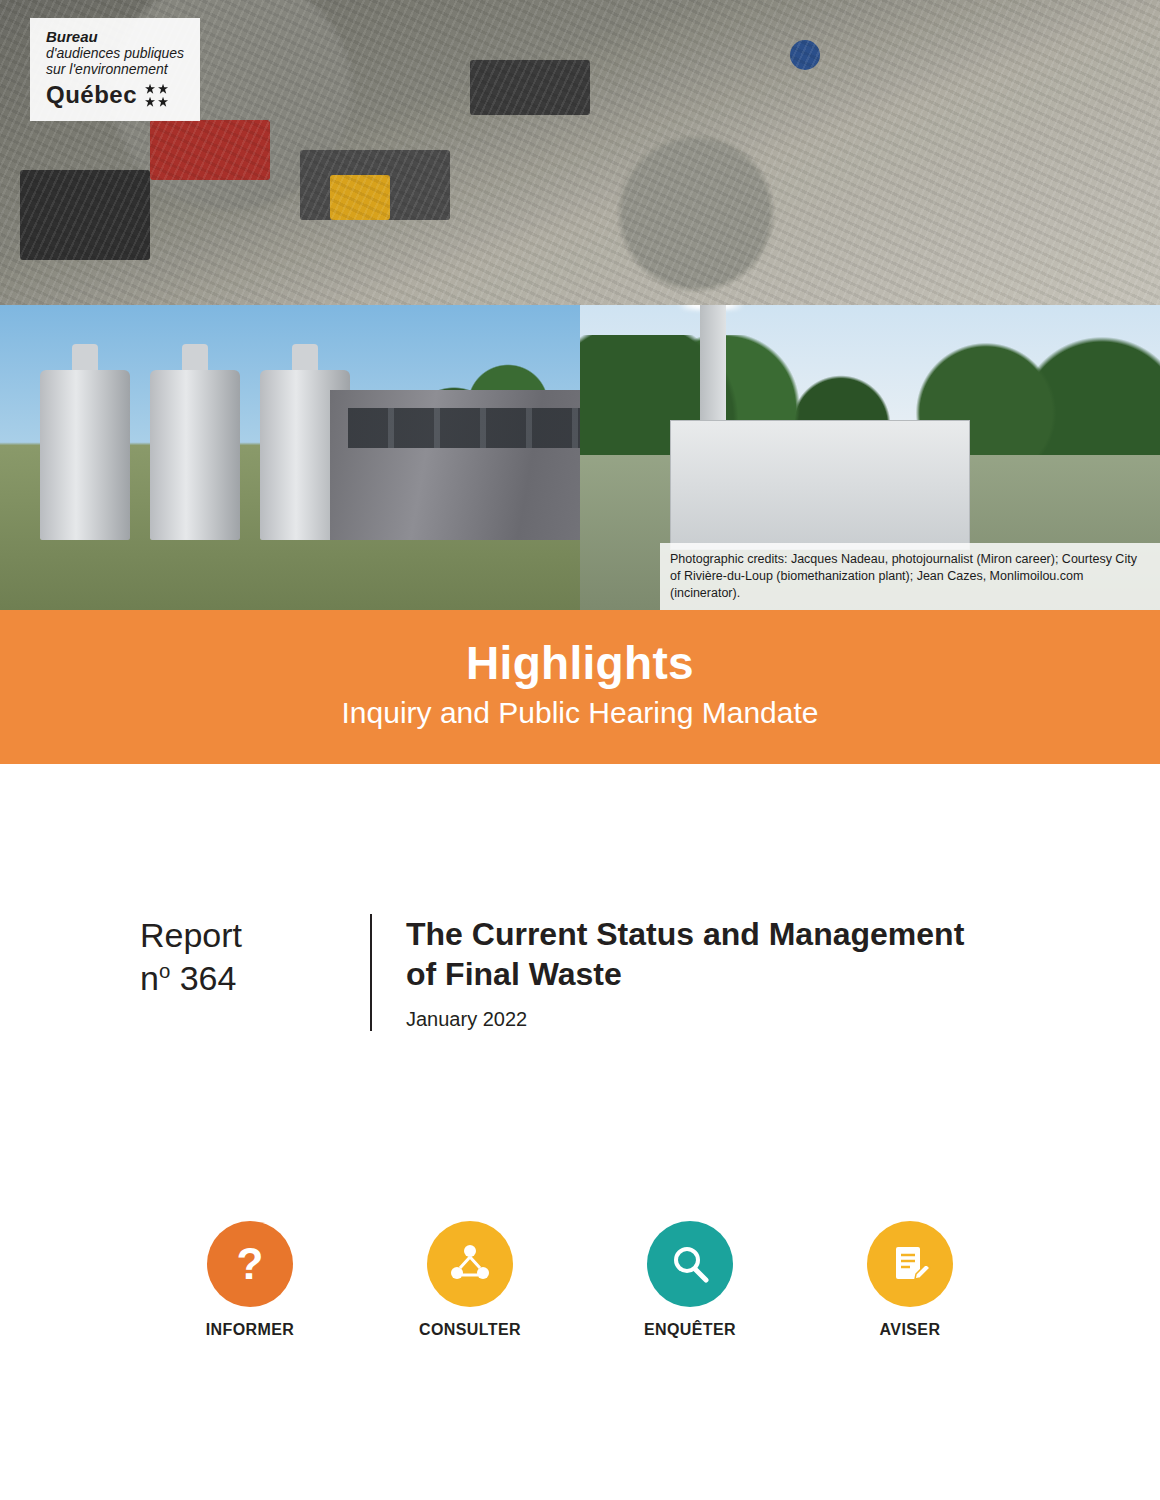Bureau
d'audiences publiques
sur l'environnement
Québec
Photographic credits: Jacques Nadeau, photojournalist (Miron career); Courtesy City of Rivière-du-Loup (biomethanization plant); Jean Cazes, Monlimoilou.com (incinerator).
Highlights
Inquiry and Public Hearing Mandate
Report
no 364
The Current Status and Management of Final Waste
January 2022
?
INFORMER
CONSULTER
ENQUÊTER
AVISER